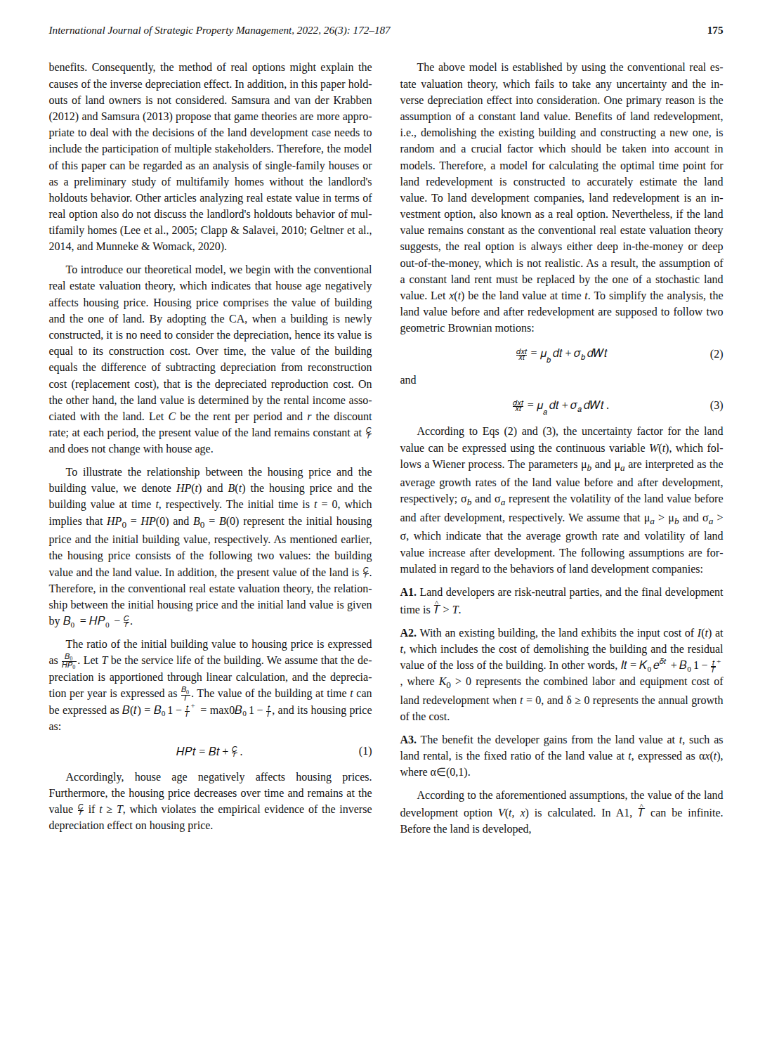International Journal of Strategic Property Management, 2022, 26(3): 172–187 175
benefits. Consequently, the method of real options might explain the causes of the inverse depreciation effect. In addition, in this paper holdouts of land owners is not considered. Samsura and van der Krabben (2012) and Samsura (2013) propose that game theories are more appropriate to deal with the decisions of the land development case needs to include the participation of multiple stakeholders. Therefore, the model of this paper can be regarded as an analysis of single-family houses or as a preliminary study of multifamily homes without the landlord's holdouts behavior. Other articles analyzing real estate value in terms of real option also do not discuss the landlord's holdouts behavior of multifamily homes (Lee et al., 2005; Clapp & Salavei, 2010; Geltner et al., 2014, and Munneke & Womack, 2020).
To introduce our theoretical model, we begin with the conventional real estate valuation theory, which indicates that house age negatively affects housing price. Housing price comprises the value of building and the one of land. By adopting the CA, when a building is newly constructed, it is no need to consider the depreciation, hence its value is equal to its construction cost. Over time, the value of the building equals the difference of subtracting depreciation from reconstruction cost (replacement cost), that is the depreciated reproduction cost. On the other hand, the land value is determined by the rental income associated with the land. Let C be the rent per period and r the discount rate; at each period, the present value of the land remains constant at Cr and does not change with house age.
To illustrate the relationship between the housing price and the building value, we denote HP(t) and B(t) the housing price and the building value at time t, respectively. The initial time is t = 0, which implies that HP0 = HP(0) and B0 = B(0) represent the initial housing price and the initial building value, respectively. As mentioned earlier, the housing price consists of the following two values: the building value and the land value. In addition, the present value of the land is Cr. Therefore, in the conventional real estate valuation theory, the relationship between the initial housing price and the initial land value is given by B0=HP0−Cr.
The ratio of the initial building value to housing price is expressed as B0HP0. Let T be the service life of the building. We assume that the depreciation is apportioned through linear calculation, and the depreciation per year is expressed as B0T. The value of the building at time t can be expressed as B(t)=B01−tT+=max0B01−tT, and its housing price as:
HPt=Bt+Cr. (1)
Accordingly, house age negatively affects housing prices. Furthermore, the housing price decreases over time and remains at the value Cr if t ≥ T, which violates the empirical evidence of the inverse depreciation effect on housing price.
The above model is established by using the conventional real estate valuation theory, which fails to take any uncertainty and the inverse depreciation effect into consideration. One primary reason is the assumption of a constant land value. Benefits of land redevelopment, i.e., demolishing the existing building and constructing a new one, is random and a crucial factor which should be taken into account in models. Therefore, a model for calculating the optimal time point for land redevelopment is constructed to accurately estimate the land value. To land development companies, land redevelopment is an investment option, also known as a real option. Nevertheless, if the land value remains constant as the conventional real estate valuation theory suggests, the real option is always either deep in-the-money or deep out-of-the-money, which is not realistic. As a result, the assumption of a constant land rent must be replaced by the one of a stochastic land value. Let x(t) be the land value at time t. To simplify the analysis, the land value before and after redevelopment are supposed to follow two geometric Brownian motions:
dxtxt =μbdt+σbdWt (2)
and
dxtxt =μadt+σadWt. (3)
According to Eqs (2) and (3), the uncertainty factor for the land value can be expressed using the continuous variable W(t), which follows a Wiener process. The parameters μb and μa are interpreted as the average growth rates of the land value before and after development, respectively; σb and σa represent the volatility of the land value before and after development, respectively. We assume that μa > μb and σa > σ, which indicate that the average growth rate and volatility of land value increase after development. The following assumptions are formulated in regard to the behaviors of land development companies:
A1. Land developers are risk-neutral parties, and the final development time is T^ > T.
A2. With an existing building, the land exhibits the input cost of I(t) at t, which includes the cost of demolishing the building and the residual value of the loss of the building. In other words, It=K0eδt+B01−tT+, where K0 > 0 represents the combined labor and equipment cost of land redevelopment when t = 0, and δ ≥ 0 represents the annual growth of the cost.
A3. The benefit the developer gains from the land value at t, such as land rental, is the fixed ratio of the land value at t, expressed as αx(t), where α∈(0,1).
According to the aforementioned assumptions, the value of the land development option V(t, x) is calculated. In A1, T^ can be infinite. Before the land is developed,